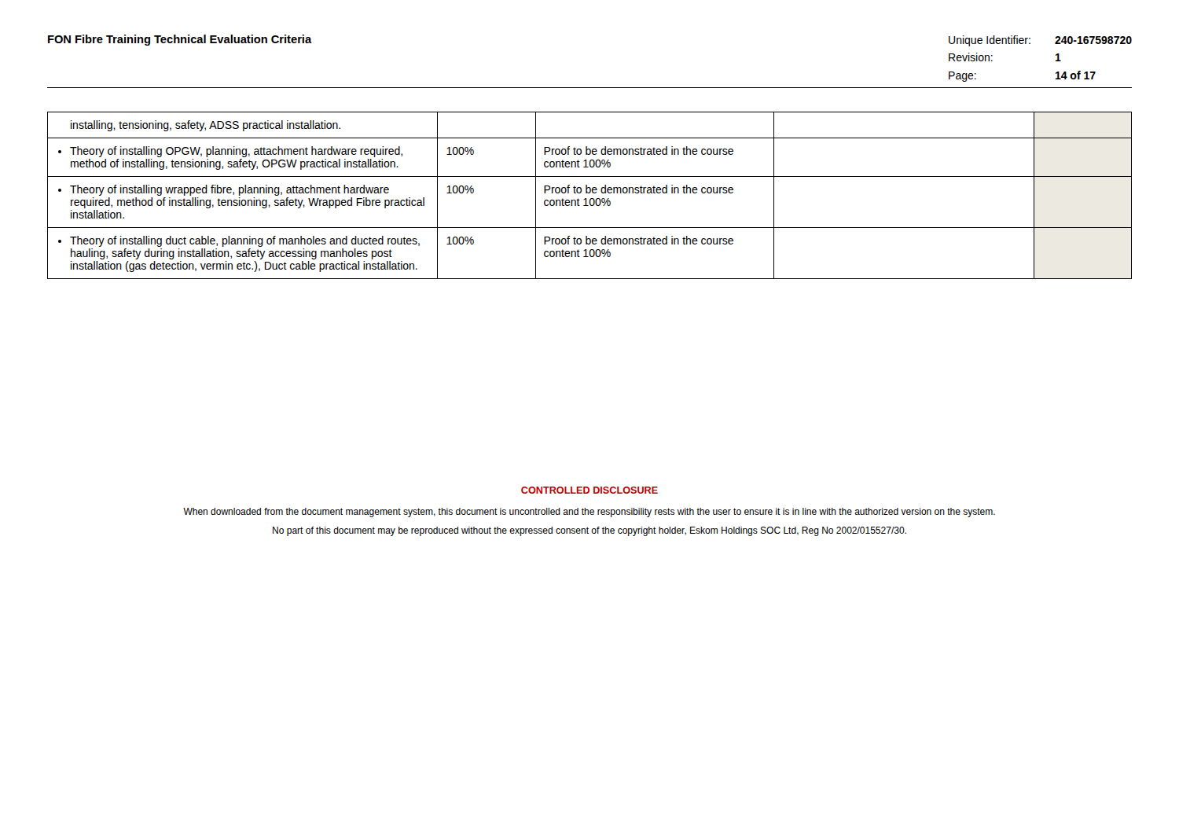FON Fibre Training Technical Evaluation Criteria
| Unique Identifier: | 240-167598720 |
| Revision: | 1 |
| Page: | 14 of 17 |
| installing, tensioning, safety, ADSS practical installation. | | | | |
| Theory of installing OPGW, planning, attachment hardware required, method of installing, tensioning, safety, OPGW practical installation. | 100% | Proof to be demonstrated in the course content 100% | | |
| Theory of installing wrapped fibre, planning, attachment hardware required, method of installing, tensioning, safety, Wrapped Fibre practical installation. | 100% | Proof to be demonstrated in the course content 100% | | |
| Theory of installing duct cable, planning of manholes and ducted routes, hauling, safety during installation, safety accessing manholes post installation (gas detection, vermin etc.), Duct cable practical installation. | 100% | Proof to be demonstrated in the course content 100% | | |
CONTROLLED DISCLOSURE
When downloaded from the document management system, this document is uncontrolled and the responsibility rests with the user to ensure it is in line with the authorized version on the system.
No part of this document may be reproduced without the expressed consent of the copyright holder, Eskom Holdings SOC Ltd, Reg No 2002/015527/30.